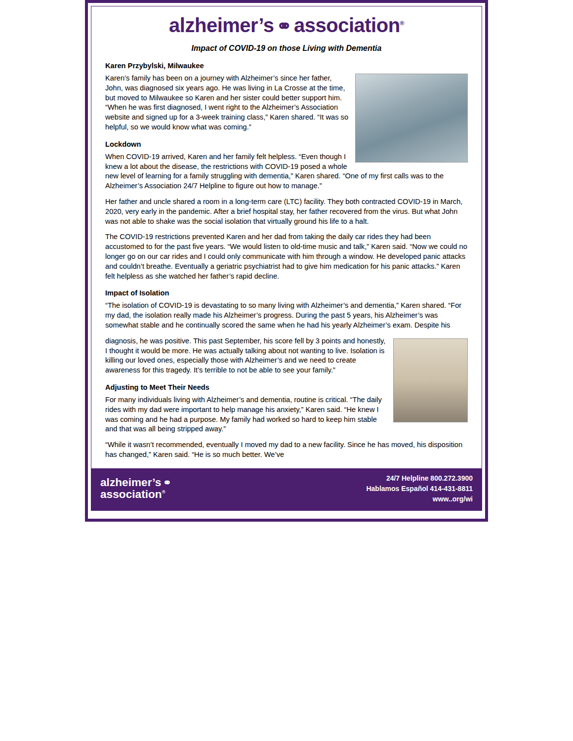alzheimer’s⚭association®
Impact of COVID-19 on those Living with Dementia
Karen Przybylski, Milwaukee
Karen’s family has been on a journey with Alzheimer’s since her father, John, was diagnosed six years ago. He was living in La Crosse at the time, but moved to Milwaukee so Karen and her sister could better support him. “When he was first diagnosed, I went right to the Alzheimer’s Association website and signed up for a 3-week training class,” Karen shared. “It was so helpful, so we would know what was coming.”
Lockdown
When COVID-19 arrived, Karen and her family felt helpless. “Even though I knew a lot about the disease, the restrictions with COVID-19 posed a whole new level of learning for a family struggling with dementia,” Karen shared. “One of my first calls was to the Alzheimer’s Association 24/7 Helpline to figure out how to manage.”
Her father and uncle shared a room in a long-term care (LTC) facility. They both contracted COVID-19 in March, 2020, very early in the pandemic. After a brief hospital stay, her father recovered from the virus. But what John was not able to shake was the social isolation that virtually ground his life to a halt.
The COVID-19 restrictions prevented Karen and her dad from taking the daily car rides they had been accustomed to for the past five years. “We would listen to old-time music and talk,” Karen said. “Now we could no longer go on our car rides and I could only communicate with him through a window. He developed panic attacks and couldn’t breathe. Eventually a geriatric psychiatrist had to give him medication for his panic attacks.” Karen felt helpless as she watched her father’s rapid decline.
Impact of Isolation
“The isolation of COVID-19 is devastating to so many living with Alzheimer’s and dementia,” Karen shared. “For my dad, the isolation really made his Alzheimer’s progress. During the past 5 years, his Alzheimer’s was somewhat stable and he continually scored the same when he had his yearly Alzheimer’s exam. Despite his
diagnosis, he was positive. This past September, his score fell by 3 points and honestly, I thought it would be more. He was actually talking about not wanting to live. Isolation is killing our loved ones, especially those with Alzheimer’s and we need to create awareness for this tragedy. It’s terrible to not be able to see your family.”
Adjusting to Meet Their Needs
For many individuals living with Alzheimer’s and dementia, routine is critical. “The daily rides with my dad were important to help manage his anxiety,” Karen said. “He knew I was coming and he had a purpose. My family had worked so hard to keep him stable and that was all being stripped away.”
“While it wasn’t recommended, eventually I moved my dad to a new facility. Since he has moved, his disposition has changed,” Karen said. “He is so much better. We’ve
alzheimer’s⚭
association®
24/7 Helpline 800.272.3900
Hablamos Español 414-431-8811
www..org/wi